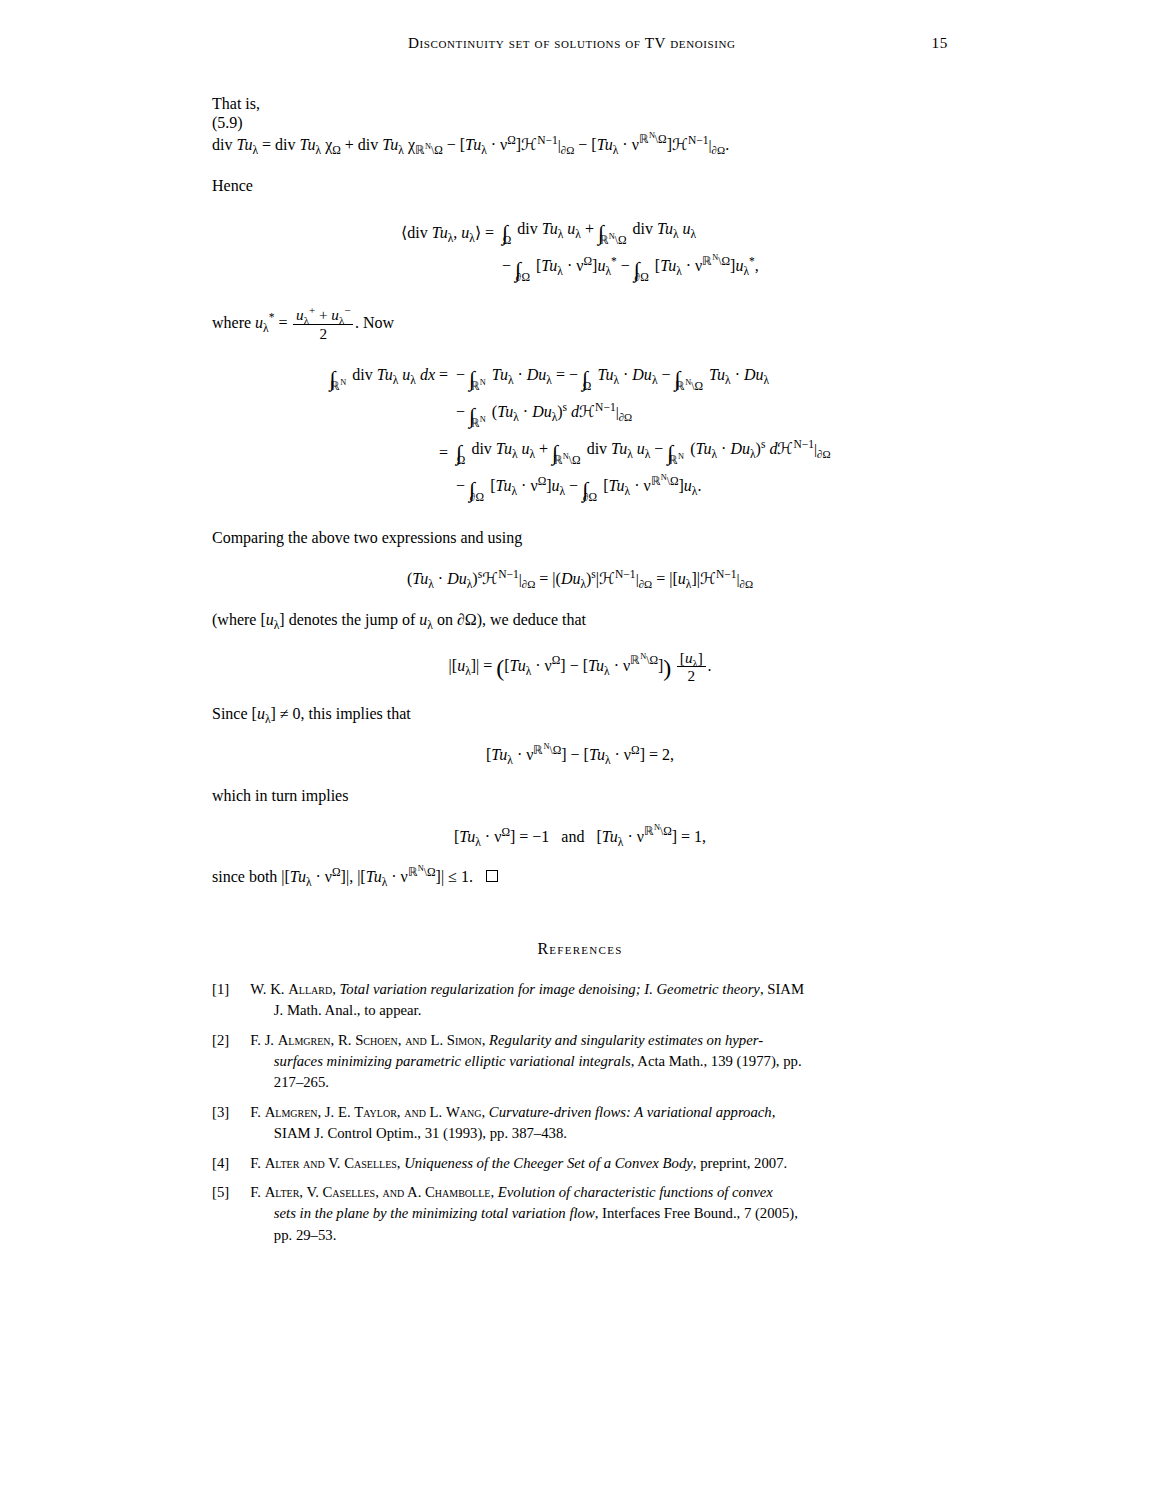Discontinuity set of solutions of TV denoising 15
That is,
(5.9)
div Tuλ = div Tuλ χΩ + div Tuλ χℝN\Ω − [Tuλ · νΩ]ℋN−1|∂Ω − [Tuλ · νℝN\Ω]ℋN−1|∂Ω.
Hence
| ⟨div Tu λ , u λ ⟩ = | ∫ Ω div Tu λ u λ + ∫ ℝ N \Ω div Tu λ u λ |
| | − ∫ ∂Ω [ Tu λ · ν Ω ] u λ * − ∫ ∂Ω [ Tu λ · ν ℝ N \Ω ] u λ * , |
where uλ* = uλ+ + uλ−2. Now
| ∫ ℝ N div Tu λ u λ dx = | − ∫ ℝ N Tu λ · Du λ = − ∫ Ω Tu λ · Du λ − ∫ ℝ N \Ω Tu λ · Du λ |
| | − ∫ ℝ N ( Tu λ · Du λ ) s d ℋ N−1 / ∂Ω |
| = | ∫ Ω div Tu λ u λ + ∫ ℝ N \Ω div Tu λ u λ − ∫ ℝ N ( Tu λ · Du λ ) s d ℋ N−1 / ∂Ω |
| | − ∫ ∂Ω [ Tu λ · ν Ω ] u λ − ∫ ∂Ω [ Tu λ · ν ℝ N \Ω ] u λ . |
Comparing the above two expressions and using
(Tuλ · Duλ)sℋN−1|∂Ω = |(Duλ)s|ℋN−1|∂Ω = |[uλ]|ℋN−1|∂Ω
(where [uλ] denotes the jump of uλ on ∂Ω), we deduce that
|[uλ]| = ([Tuλ · νΩ] − [Tuλ · νℝN\Ω]) [uλ] 2.
Since [uλ] ≠ 0, this implies that
[Tuλ · νℝN\Ω] − [Tuλ · νΩ] = 2,
which in turn implies
[Tuλ · νΩ] = −1 and [Tuλ · νℝN\Ω] = 1,
since both |[Tuλ · νΩ]|, |[Tuλ · νℝN\Ω]| ≤ 1.
References
[1] W. K. Allard, Total variation regularization for image denoising; I. Geometric theory, SIAM J. Math. Anal., to appear.
[2] F. J. Almgren, R. Schoen, and L. Simon, Regularity and singularity estimates on hyper- surfaces minimizing parametric elliptic variational integrals, Acta Math., 139 (1977), pp. 217–265.
[3] F. Almgren, J. E. Taylor, and L. Wang, Curvature-driven flows: A variational approach, SIAM J. Control Optim., 31 (1993), pp. 387–438.
[4] F. Alter and V. Caselles, Uniqueness of the Cheeger Set of a Convex Body, preprint, 2007.
[5] F. Alter, V. Caselles, and A. Chambolle, Evolution of characteristic functions of convex sets in the plane by the minimizing total variation flow, Interfaces Free Bound., 7 (2005), pp. 29–53.